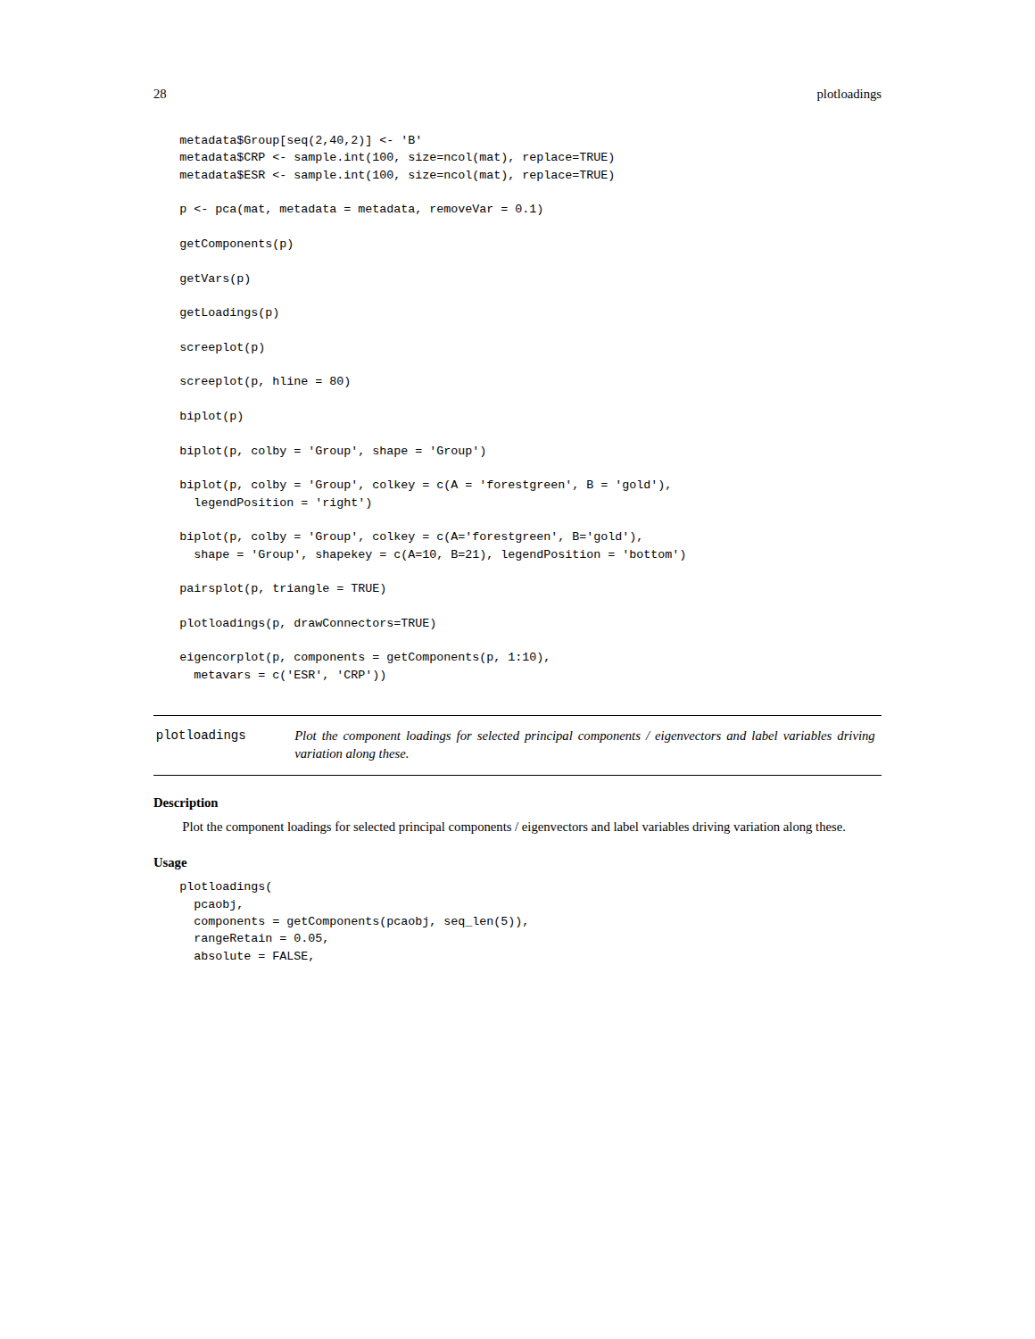28 plotloadings
metadata$Group[seq(2,40,2)] <- 'B'
metadata$CRP <- sample.int(100, size=ncol(mat), replace=TRUE)
metadata$ESR <- sample.int(100, size=ncol(mat), replace=TRUE)

p <- pca(mat, metadata = metadata, removeVar = 0.1)

getComponents(p)

getVars(p)

getLoadings(p)

screeplot(p)

screeplot(p, hline = 80)

biplot(p)

biplot(p, colby = 'Group', shape = 'Group')

biplot(p, colby = 'Group', colkey = c(A = 'forestgreen', B = 'gold'),
  legendPosition = 'right')

biplot(p, colby = 'Group', colkey = c(A='forestgreen', B='gold'),
  shape = 'Group', shapekey = c(A=10, B=21), legendPosition = 'bottom')

pairsplot(p, triangle = TRUE)

plotloadings(p, drawConnectors=TRUE)

eigencorplot(p, components = getComponents(p, 1:10),
  metavars = c('ESR', 'CRP'))
plotloadings
Plot the component loadings for selected principal components / eigenvectors and label variables driving variation along these.
Description
Plot the component loadings for selected principal components / eigenvectors and label variables driving variation along these.
Usage
plotloadings(
  pcaobj,
  components = getComponents(pcaobj, seq_len(5)),
  rangeRetain = 0.05,
  absolute = FALSE,